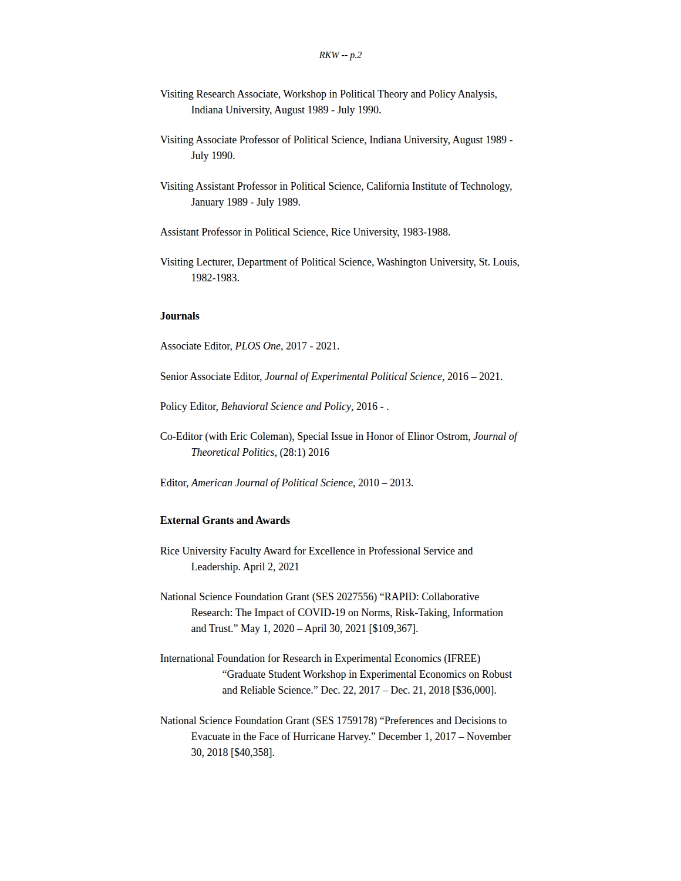RKW -- p.2
Visiting Research Associate, Workshop in Political Theory and Policy Analysis, Indiana University, August 1989 - July 1990.
Visiting Associate Professor of Political Science, Indiana University, August 1989 - July 1990.
Visiting Assistant Professor in Political Science, California Institute of Technology, January 1989 - July 1989.
Assistant Professor in Political Science, Rice University, 1983-1988.
Visiting Lecturer, Department of Political Science, Washington University, St. Louis, 1982-1983.
Journals
Associate Editor, PLOS One, 2017 - 2021.
Senior Associate Editor, Journal of Experimental Political Science, 2016 – 2021.
Policy Editor, Behavioral Science and Policy, 2016 - .
Co-Editor (with Eric Coleman), Special Issue in Honor of Elinor Ostrom, Journal of Theoretical Politics, (28:1) 2016
Editor, American Journal of Political Science, 2010 – 2013.
External Grants and Awards
Rice University Faculty Award for Excellence in Professional Service and Leadership. April 2, 2021
National Science Foundation Grant (SES 2027556) “RAPID: Collaborative Research: The Impact of COVID-19 on Norms, Risk-Taking, Information and Trust.” May 1, 2020 – April 30, 2021 [$109,367].
International Foundation for Research in Experimental Economics (IFREE) “Graduate Student Workshop in Experimental Economics on Robust and Reliable Science.” Dec. 22, 2017 – Dec. 21, 2018 [$36,000].
National Science Foundation Grant (SES 1759178) “Preferences and Decisions to Evacuate in the Face of Hurricane Harvey.” December 1, 2017 – November 30, 2018 [$40,358].